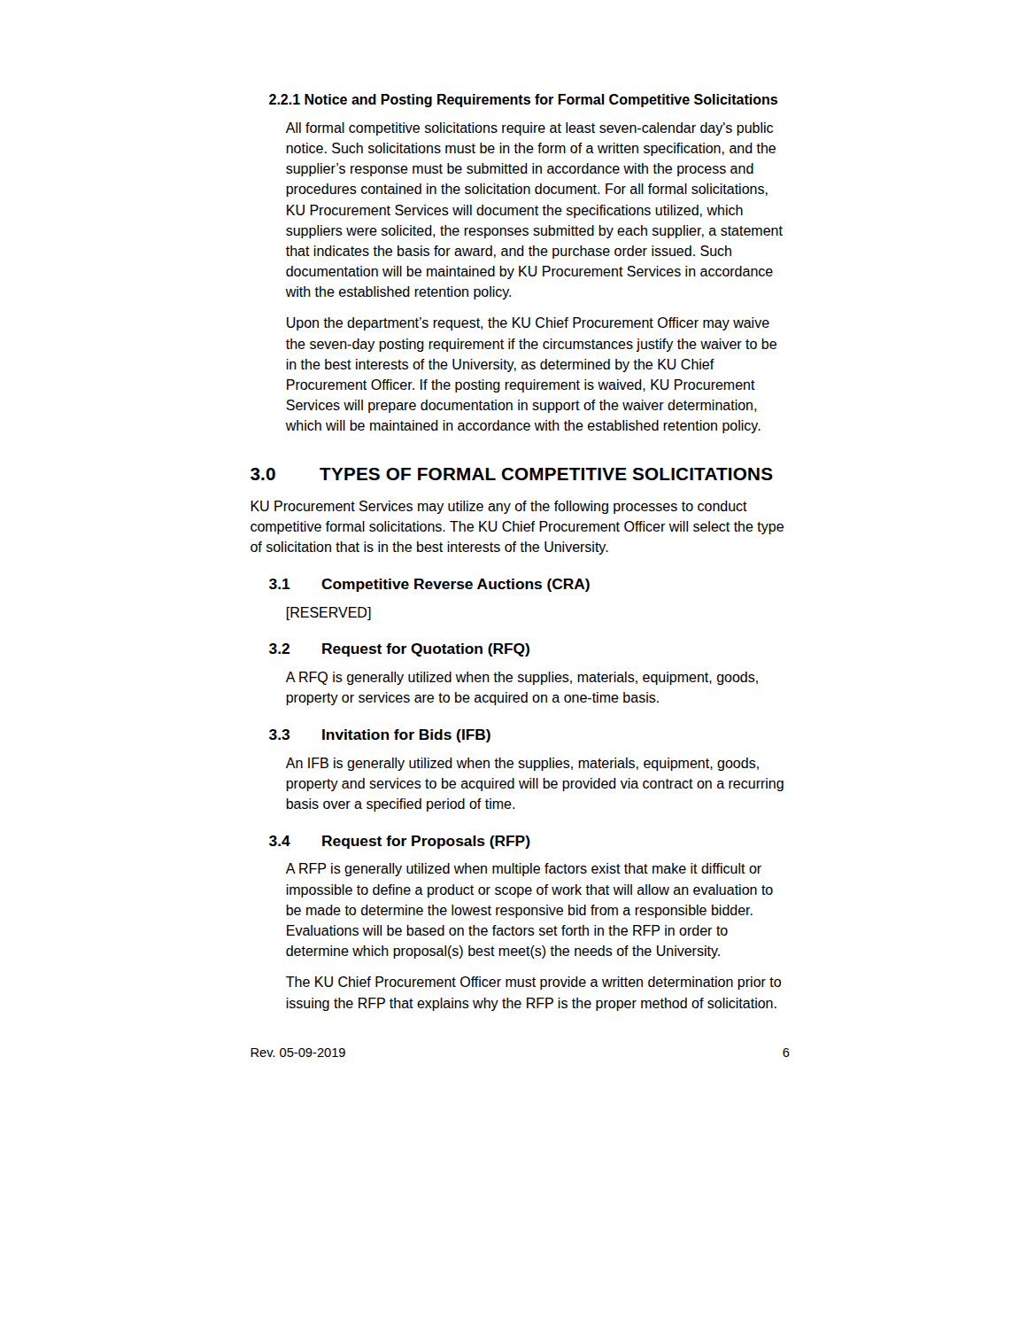2.2.1 Notice and Posting Requirements for Formal Competitive Solicitations
All formal competitive solicitations require at least seven-calendar day's public notice. Such solicitations must be in the form of a written specification, and the supplier’s response must be submitted in accordance with the process and procedures contained in the solicitation document. For all formal solicitations, KU Procurement Services will document the specifications utilized, which suppliers were solicited, the responses submitted by each supplier, a statement that indicates the basis for award, and the purchase order issued. Such documentation will be maintained by KU Procurement Services in accordance with the established retention policy.
Upon the department’s request, the KU Chief Procurement Officer may waive the seven-day posting requirement if the circumstances justify the waiver to be in the best interests of the University, as determined by the KU Chief Procurement Officer. If the posting requirement is waived, KU Procurement Services will prepare documentation in support of the waiver determination, which will be maintained in accordance with the established retention policy.
3.0 TYPES OF FORMAL COMPETITIVE SOLICITATIONS
KU Procurement Services may utilize any of the following processes to conduct competitive formal solicitations. The KU Chief Procurement Officer will select the type of solicitation that is in the best interests of the University.
3.1 Competitive Reverse Auctions (CRA)
[RESERVED]
3.2 Request for Quotation (RFQ)
A RFQ is generally utilized when the supplies, materials, equipment, goods, property or services are to be acquired on a one-time basis.
3.3 Invitation for Bids (IFB)
An IFB is generally utilized when the supplies, materials, equipment, goods, property and services to be acquired will be provided via contract on a recurring basis over a specified period of time.
3.4 Request for Proposals (RFP)
A RFP is generally utilized when multiple factors exist that make it difficult or impossible to define a product or scope of work that will allow an evaluation to be made to determine the lowest responsive bid from a responsible bidder. Evaluations will be based on the factors set forth in the RFP in order to determine which proposal(s) best meet(s) the needs of the University.
The KU Chief Procurement Officer must provide a written determination prior to issuing the RFP that explains why the RFP is the proper method of solicitation.
Rev. 05-09-2019 6